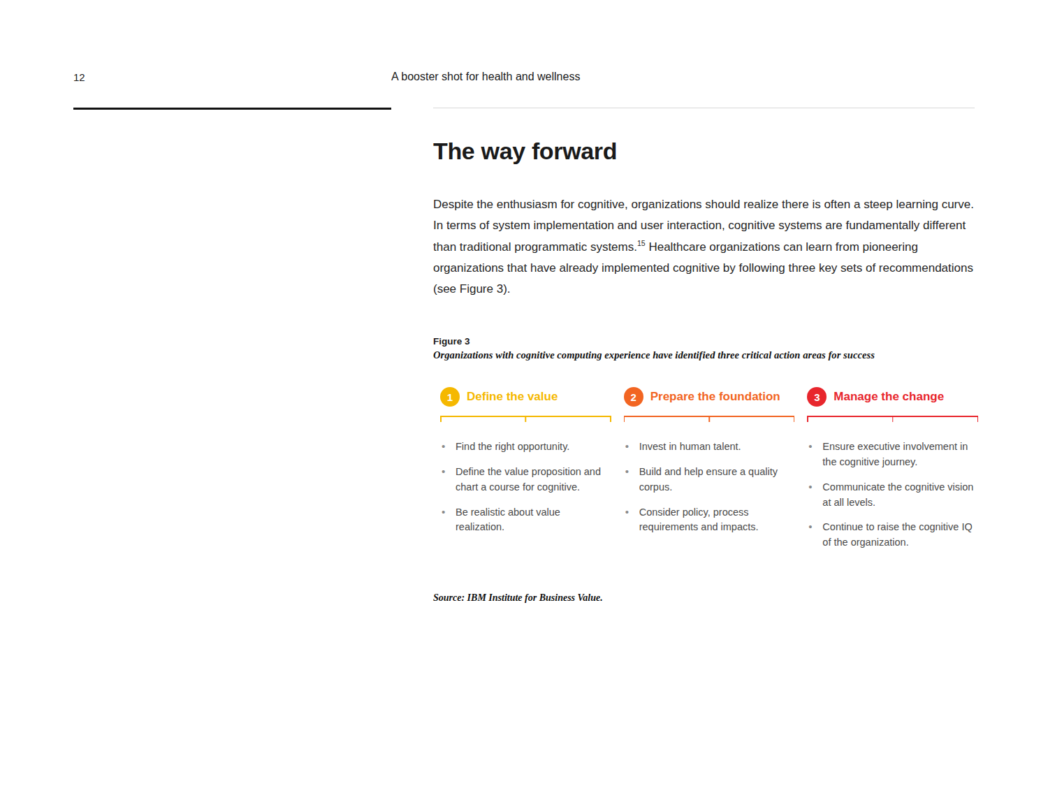12
A booster shot for health and wellness
The way forward
Despite the enthusiasm for cognitive, organizations should realize there is often a steep learning curve. In terms of system implementation and user interaction, cognitive systems are fundamentally different than traditional programmatic systems.15 Healthcare organizations can learn from pioneering organizations that have already implemented cognitive by following three key sets of recommendations (see Figure 3).
Figure 3
Organizations with cognitive computing experience have identified three critical action areas for success
1
Define the value
Find the right opportunity.
Define the value proposition and chart a course for cognitive.
Be realistic about value realization.
2
Prepare the foundation
Invest in human talent.
Build and help ensure a quality corpus.
Consider policy, process requirements and impacts.
3
Manage the change
Ensure executive involvement in the cognitive journey.
Communicate the cognitive vision at all levels.
Continue to raise the cognitive IQ of the organization.
Source: IBM Institute for Business Value.